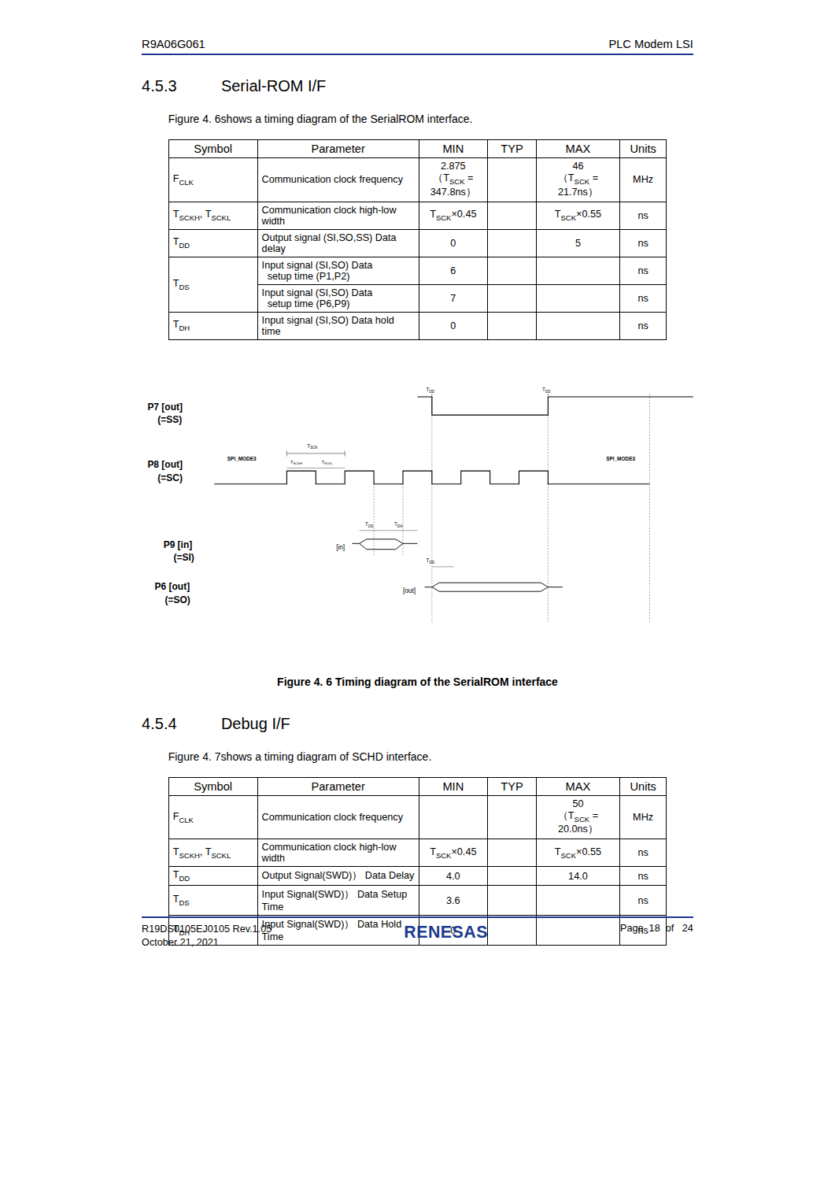R9A06G061
PLC Modem LSI
4.5.3 Serial-ROM I/F
Figure 4. 6shows a timing diagram of the SerialROM interface.
| Symbol | Parameter | MIN | TYP | MAX | Units |
| --- | --- | --- | --- | --- | --- |
| F CLK | Communication clock frequency | 2.875 （T SCK = 347.8ns） | | 46 （T SCK = 21.7ns） | MHz |
| T SCKH , T SCKL | Communication clock high-low width | T SCK ×0.45 | | T SCK ×0.55 | ns |
| T DD | Output signal (SI,SO,SS) Data delay | 0 | | 5 | ns |
| T DS | Input signal (SI,SO) Data setup time (P1,P2) | 6 | | | ns |
| Input signal (SI,SO) Data setup time (P6,P9) | 7 | | | ns |
| T DH | Input signal (SI,SO) Data hold time | 0 | | | ns |
P7 [out] (=SS) P8 [out] (=SC) P9 [in] (=SI) P6 [out] (=SO) TDD TDD SPI_MODE3 SPI_MODE3 TSCK TSCKH TSCKL TDS TDH [in] TDD [out]
Figure 4. 6 Timing diagram of the SerialROM interface
4.5.4 Debug I/F
Figure 4. 7shows a timing diagram of SCHD interface.
| Symbol | Parameter | MIN | TYP | MAX | Units |
| --- | --- | --- | --- | --- | --- |
| F CLK | Communication clock frequency | | | 50 （T SCK = 20.0ns） | MHz |
| T SCKH , T SCKL | Communication clock high-low width | T SCK ×0.45 | | T SCK ×0.55 | ns |
| T DD | Output Signal(SWD)） Data Delay | 4.0 | | 14.0 | ns |
| T DS | Input Signal(SWD)） Data Setup Time | 3.6 | | | ns |
| T DH | Input Signal(SWD)） Data Hold Time | 0 | | | ns |
R19DS0105EJ0105 Rev.1.05
October 21, 2021
RENESAS
Page 18 of 24